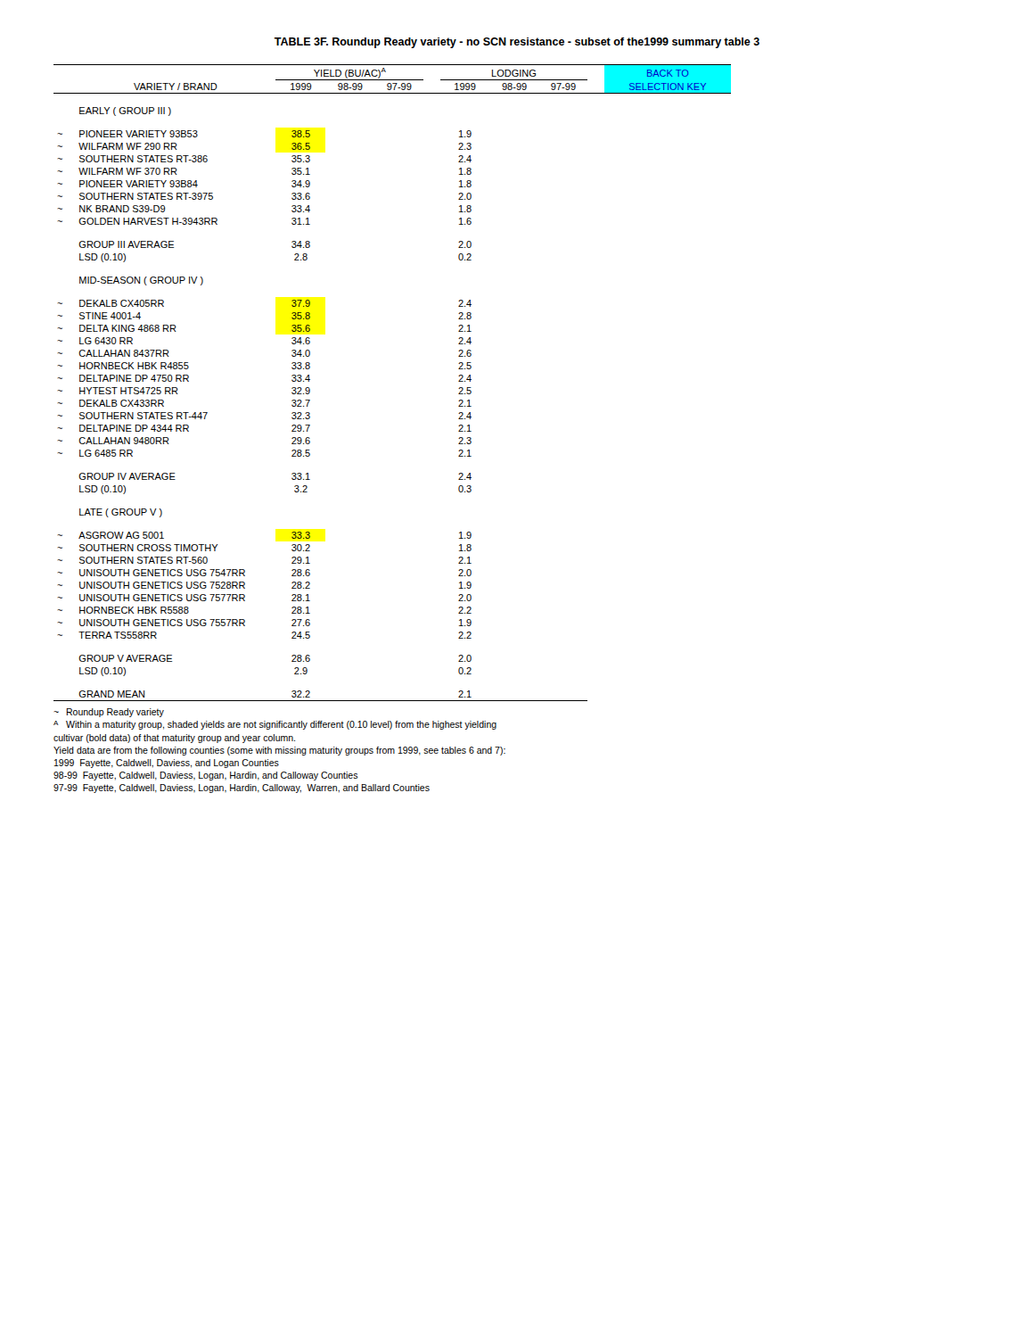TABLE 3F. Roundup Ready variety - no SCN resistance - subset of the1999 summary table 3
| | | YIELD (BU/AC) A | | LODGING | | BACK TO |
| | VARIETY / BRAND | 1999 | 98-99 | 97-99 | | 1999 | 98-99 | 97-99 | | SELECTION KEY |
| | EARLY ( GROUP III ) | |
| ~ | PIONEER VARIETY 93B53 | 38.5 | | | | 1.9 | | | |
| ~ | WILFARM WF 290 RR | 36.5 | | | | 2.3 | | | |
| ~ | SOUTHERN STATES RT-386 | 35.3 | | | | 2.4 | | | |
| ~ | WILFARM WF 370 RR | 35.1 | | | | 1.8 | | | |
| ~ | PIONEER VARIETY 93B84 | 34.9 | | | | 1.8 | | | |
| ~ | SOUTHERN STATES RT-3975 | 33.6 | | | | 2.0 | | | |
| ~ | NK BRAND S39-D9 | 33.4 | | | | 1.8 | | | |
| ~ | GOLDEN HARVEST H-3943RR | 31.1 | | | | 1.6 | | | |
| | GROUP III AVERAGE | 34.8 | | | | 2.0 | | | |
| | LSD (0.10) | 2.8 | | | | 0.2 | | | |
| | MID-SEASON ( GROUP IV ) | |
| ~ | DEKALB CX405RR | 37.9 | | | | 2.4 | | | |
| ~ | STINE 4001-4 | 35.8 | | | | 2.8 | | | |
| ~ | DELTA KING 4868 RR | 35.6 | | | | 2.1 | | | |
| ~ | LG 6430 RR | 34.6 | | | | 2.4 | | | |
| ~ | CALLAHAN 8437RR | 34.0 | | | | 2.6 | | | |
| ~ | HORNBECK HBK R4855 | 33.8 | | | | 2.5 | | | |
| ~ | DELTAPINE DP 4750 RR | 33.4 | | | | 2.4 | | | |
| ~ | HYTEST HTS4725 RR | 32.9 | | | | 2.5 | | | |
| ~ | DEKALB CX433RR | 32.7 | | | | 2.1 | | | |
| ~ | SOUTHERN STATES RT-447 | 32.3 | | | | 2.4 | | | |
| ~ | DELTAPINE DP 4344 RR | 29.7 | | | | 2.1 | | | |
| ~ | CALLAHAN 9480RR | 29.6 | | | | 2.3 | | | |
| ~ | LG 6485 RR | 28.5 | | | | 2.1 | | | |
| | GROUP IV AVERAGE | 33.1 | | | | 2.4 | | | |
| | LSD (0.10) | 3.2 | | | | 0.3 | | | |
| | LATE ( GROUP V ) | |
| ~ | ASGROW AG 5001 | 33.3 | | | | 1.9 | | | |
| ~ | SOUTHERN CROSS TIMOTHY | 30.2 | | | | 1.8 | | | |
| ~ | SOUTHERN STATES RT-560 | 29.1 | | | | 2.1 | | | |
| ~ | UNISOUTH GENETICS USG 7547RR | 28.6 | | | | 2.0 | | | |
| ~ | UNISOUTH GENETICS USG 7528RR | 28.2 | | | | 1.9 | | | |
| ~ | UNISOUTH GENETICS USG 7577RR | 28.1 | | | | 2.0 | | | |
| ~ | HORNBECK HBK R5588 | 28.1 | | | | 2.2 | | | |
| ~ | UNISOUTH GENETICS USG 7557RR | 27.6 | | | | 1.9 | | | |
| ~ | TERRA TS558RR | 24.5 | | | | 2.2 | | | |
| | GROUP V AVERAGE | 28.6 | | | | 2.0 | | | |
| | LSD (0.10) | 2.9 | | | | 0.2 | | | |
| | GRAND MEAN | 32.2 | | | | 2.1 | | | |
~Roundup Ready variety
AWithin a maturity group, shaded yields are not significantly different (0.10 level) from the highest yielding
cultivar (bold data) of that maturity group and year column.
Yield data are from the following counties (some with missing maturity groups from 1999, see tables 6 and 7):
1999 Fayette, Caldwell, Daviess, and Logan Counties
98-99 Fayette, Caldwell, Daviess, Logan, Hardin, and Calloway Counties
97-99 Fayette, Caldwell, Daviess, Logan, Hardin, Calloway, Warren, and Ballard Counties